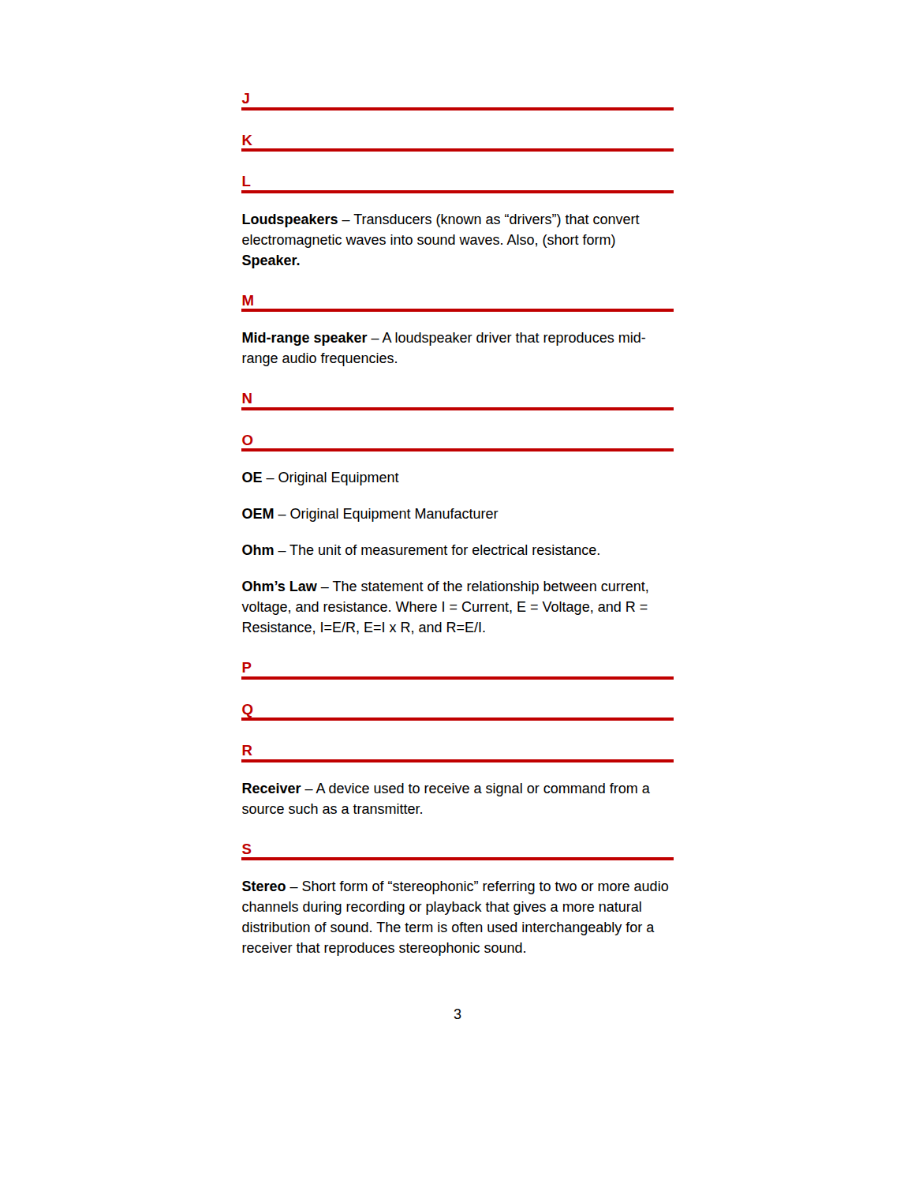J
K
L
Loudspeakers – Transducers (known as “drivers”) that convert electromagnetic waves into sound waves. Also, (short form) Speaker.
M
Mid-range speaker – A loudspeaker driver that reproduces mid-range audio frequencies.
N
O
OE – Original Equipment
OEM – Original Equipment Manufacturer
Ohm – The unit of measurement for electrical resistance.
Ohm’s Law – The statement of the relationship between current, voltage, and resistance. Where I = Current, E = Voltage, and R = Resistance, I=E/R, E=I x R, and R=E/I.
P
Q
R
Receiver – A device used to receive a signal or command from a source such as a transmitter.
S
Stereo – Short form of “stereophonic” referring to two or more audio channels during recording or playback that gives a more natural distribution of sound. The term is often used interchangeably for a receiver that reproduces stereophonic sound.
3